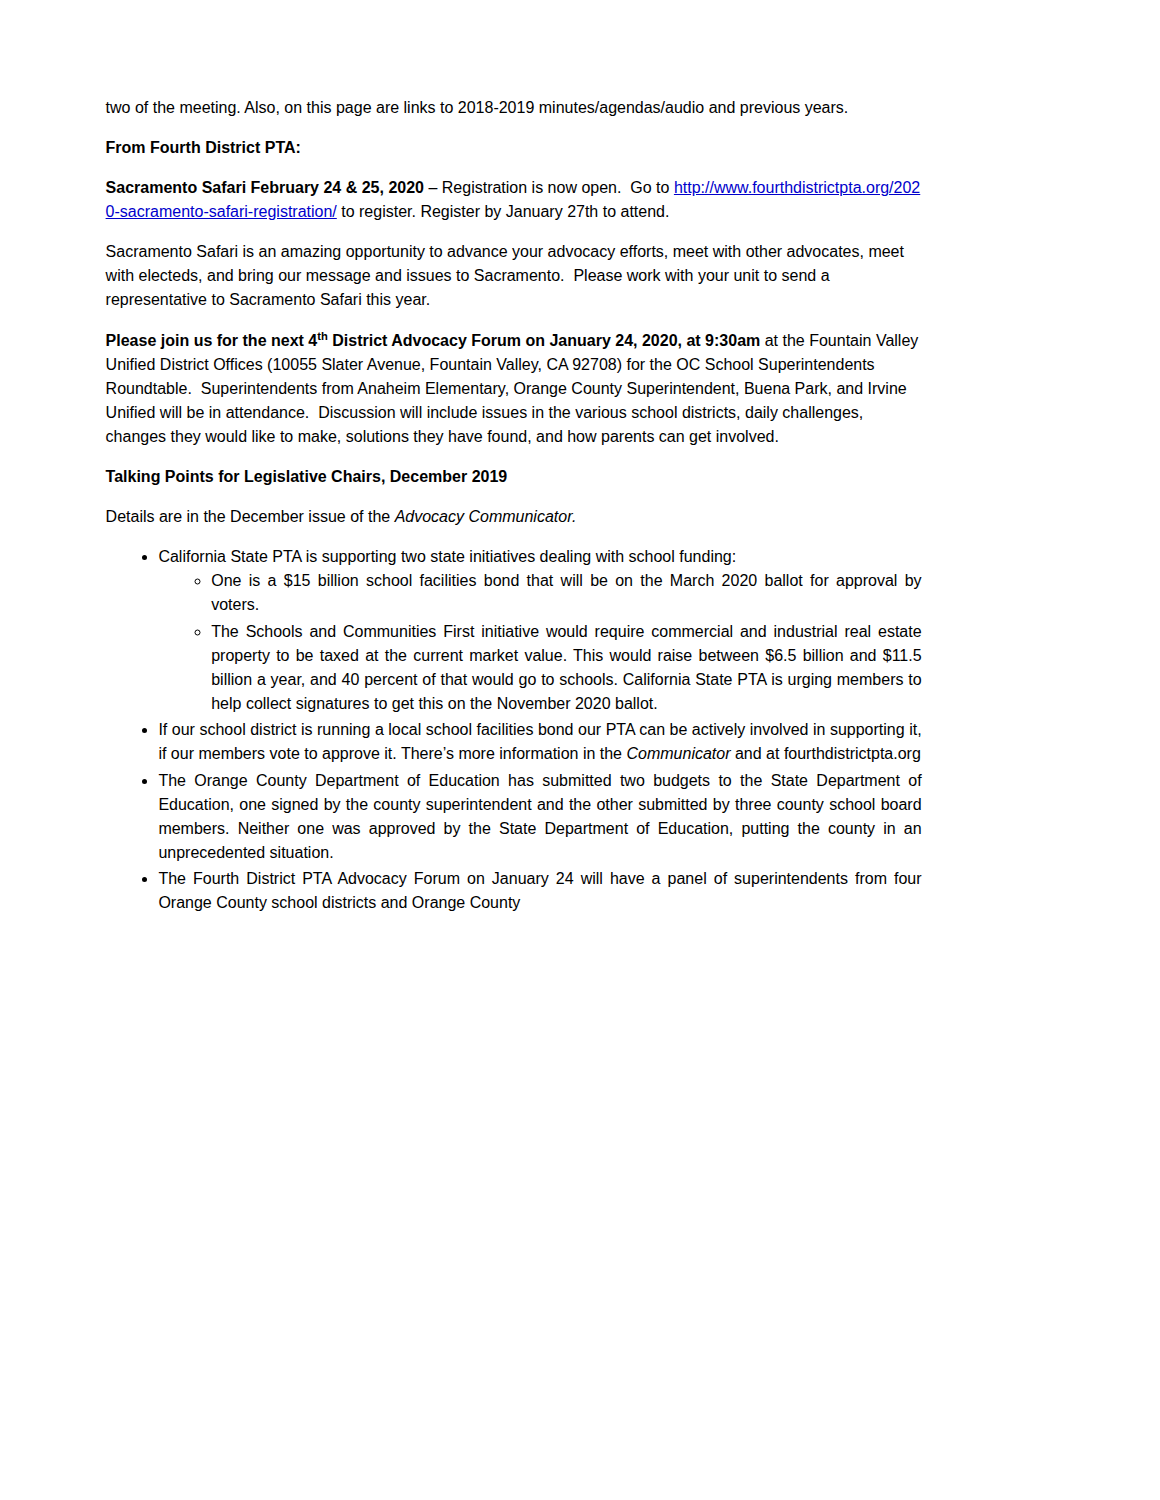two of the meeting. Also, on this page are links to 2018-2019 minutes/agendas/audio and previous years.
From Fourth District PTA:
Sacramento Safari February 24 & 25, 2020 – Registration is now open. Go to http://www.fourthdistrictpta.org/2020-sacramento-safari-registration/ to register. Register by January 27th to attend.
Sacramento Safari is an amazing opportunity to advance your advocacy efforts, meet with other advocates, meet with electeds, and bring our message and issues to Sacramento. Please work with your unit to send a representative to Sacramento Safari this year.
Please join us for the next 4th District Advocacy Forum on January 24, 2020, at 9:30am at the Fountain Valley Unified District Offices (10055 Slater Avenue, Fountain Valley, CA 92708) for the OC School Superintendents Roundtable. Superintendents from Anaheim Elementary, Orange County Superintendent, Buena Park, and Irvine Unified will be in attendance. Discussion will include issues in the various school districts, daily challenges, changes they would like to make, solutions they have found, and how parents can get involved.
Talking Points for Legislative Chairs, December 2019
Details are in the December issue of the Advocacy Communicator.
California State PTA is supporting two state initiatives dealing with school funding:
One is a $15 billion school facilities bond that will be on the March 2020 ballot for approval by voters.
The Schools and Communities First initiative would require commercial and industrial real estate property to be taxed at the current market value. This would raise between $6.5 billion and $11.5 billion a year, and 40 percent of that would go to schools. California State PTA is urging members to help collect signatures to get this on the November 2020 ballot.
If our school district is running a local school facilities bond our PTA can be actively involved in supporting it, if our members vote to approve it. There’s more information in the Communicator and at fourthdistrictpta.org
The Orange County Department of Education has submitted two budgets to the State Department of Education, one signed by the county superintendent and the other submitted by three county school board members. Neither one was approved by the State Department of Education, putting the county in an unprecedented situation.
The Fourth District PTA Advocacy Forum on January 24 will have a panel of superintendents from four Orange County school districts and Orange County